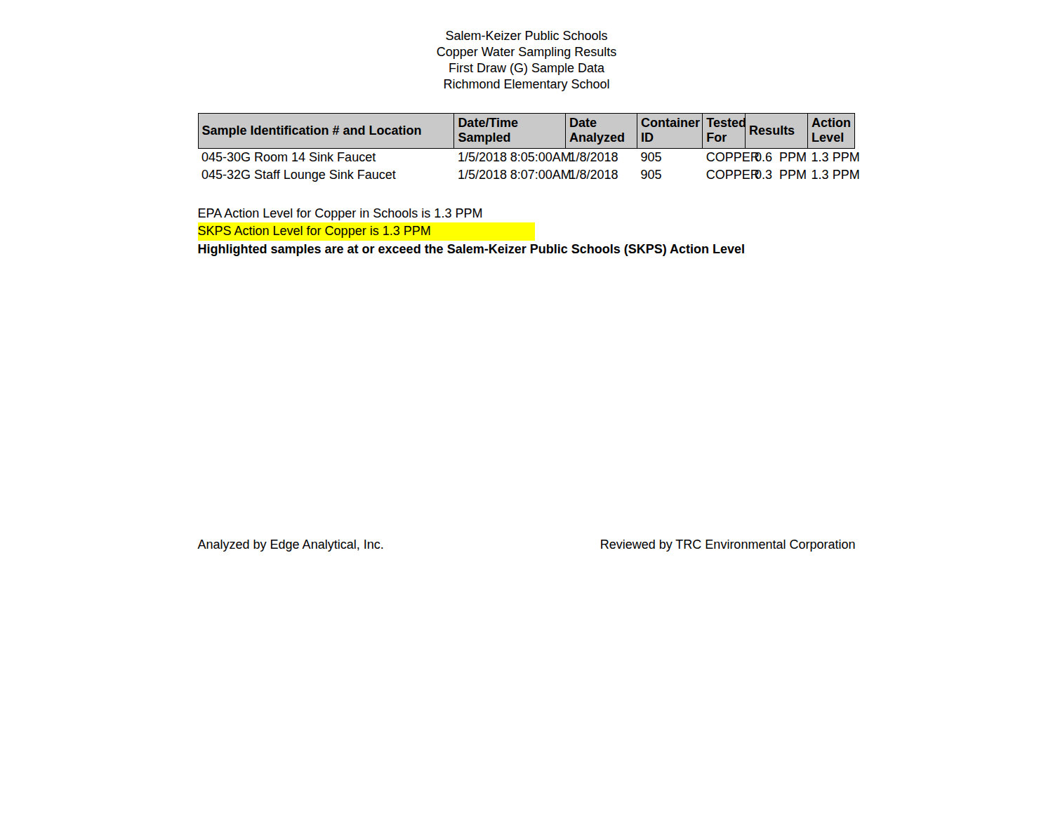Salem-Keizer Public Schools
Copper Water Sampling Results
First Draw (G) Sample Data
Richmond Elementary School
| Sample Identification # and Location | Date/Time Sampled | Date Analyzed | Container ID | Tested For | Results | Action Level |
| --- | --- | --- | --- | --- | --- | --- |
| 045-30G Room 14 Sink Faucet | 1/5/2018 8:05:00AM | 1/8/2018 | 905 | COPPER | 0.6 | PPM | 1.3 PPM |
| 045-32G Staff Lounge Sink Faucet | 1/5/2018 8:07:00AM | 1/8/2018 | 905 | COPPER | 0.3 | PPM | 1.3 PPM |
EPA Action Level for Copper in Schools is 1.3 PPM
SKPS Action Level for Copper is 1.3 PPM
Highlighted samples are at or exceed the Salem-Keizer Public Schools (SKPS) Action Level
Analyzed by Edge Analytical, Inc.
Reviewed by TRC Environmental Corporation